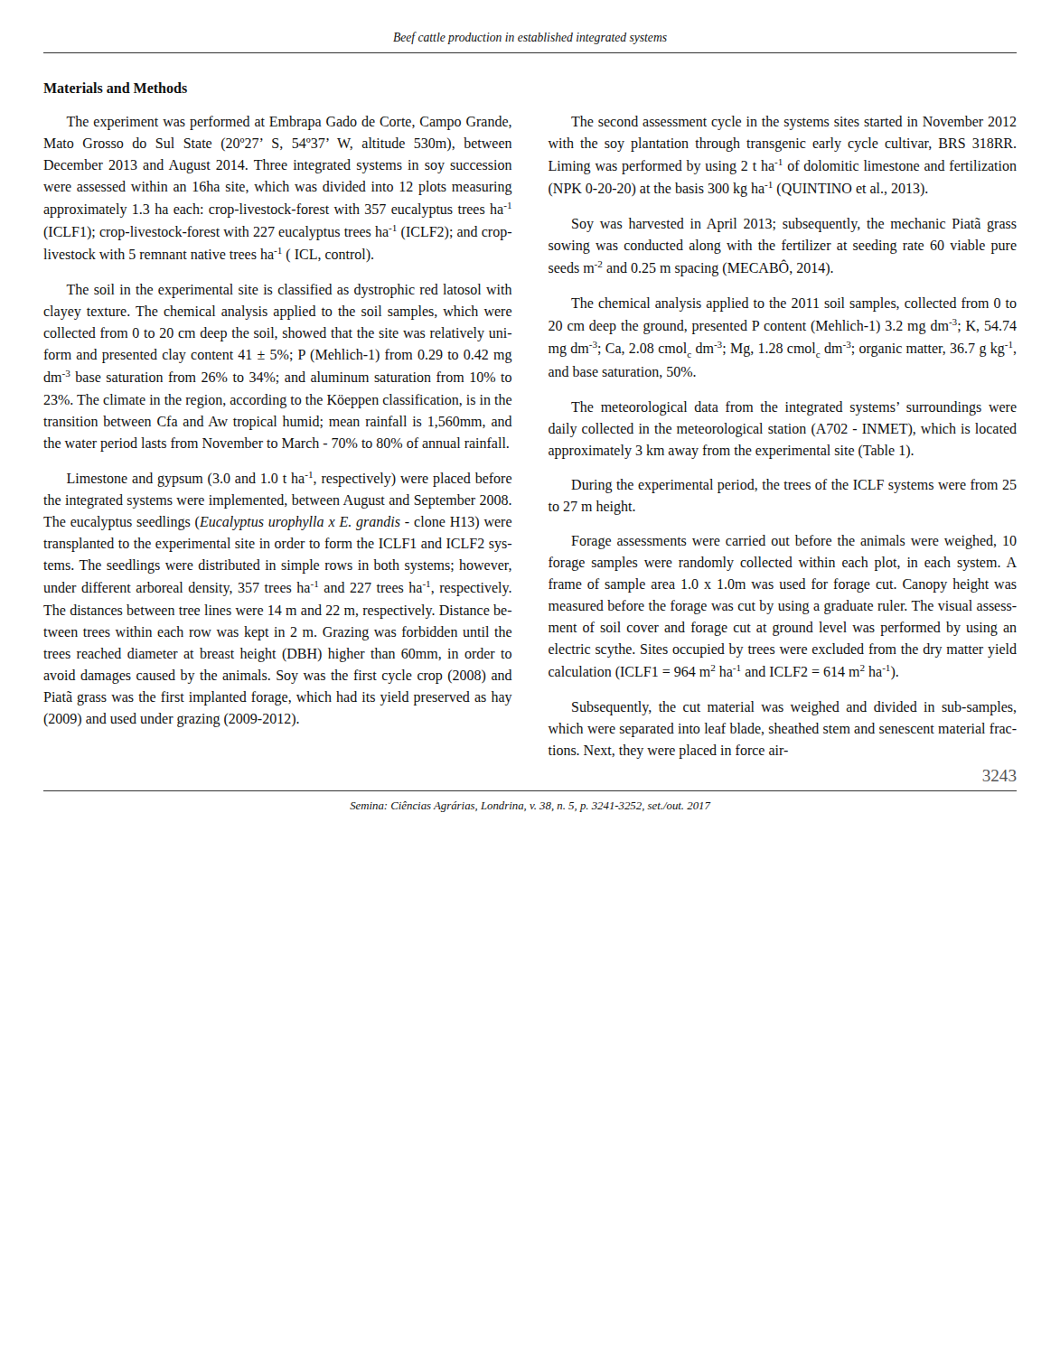Beef cattle production in established integrated systems
Materials and Methods
The experiment was performed at Embrapa Gado de Corte, Campo Grande, Mato Grosso do Sul State (20º27’ S, 54º37’ W, altitude 530m), between December 2013 and August 2014. Three integrated systems in soy succession were assessed within an 16ha site, which was divided into 12 plots measuring approximately 1.3 ha each: crop-livestock-forest with 357 eucalyptus trees ha-1 (ICLF1); crop-livestock-forest with 227 eucalyptus trees ha-1 (ICLF2); and crop-livestock with 5 remnant native trees ha-1 ( ICL, control).
The soil in the experimental site is classified as dystrophic red latosol with clayey texture. The chemical analysis applied to the soil samples, which were collected from 0 to 20 cm deep the soil, showed that the site was relatively uniform and presented clay content 41 ± 5%; P (Mehlich-1) from 0.29 to 0.42 mg dm-3 base saturation from 26% to 34%; and aluminum saturation from 10% to 23%. The climate in the region, according to the Köeppen classification, is in the transition between Cfa and Aw tropical humid; mean rainfall is 1,560mm, and the water period lasts from November to March - 70% to 80% of annual rainfall.
Limestone and gypsum (3.0 and 1.0 t ha-1, respectively) were placed before the integrated systems were implemented, between August and September 2008. The eucalyptus seedlings (Eucalyptus urophylla x E. grandis - clone H13) were transplanted to the experimental site in order to form the ICLF1 and ICLF2 systems. The seedlings were distributed in simple rows in both systems; however, under different arboreal density, 357 trees ha-1 and 227 trees ha-1, respectively. The distances between tree lines were 14 m and 22 m, respectively. Distance between trees within each row was kept in 2 m. Grazing was forbidden until the trees reached diameter at breast height (DBH) higher than 60mm, in order to avoid damages caused by the animals. Soy was the first cycle crop (2008) and Piatã grass was the first implanted forage, which had its yield preserved as hay (2009) and used under grazing (2009-2012).
The second assessment cycle in the systems sites started in November 2012 with the soy plantation through transgenic early cycle cultivar, BRS 318RR. Liming was performed by using 2 t ha-1 of dolomitic limestone and fertilization (NPK 0-20-20) at the basis 300 kg ha-1 (QUINTINO et al., 2013).
Soy was harvested in April 2013; subsequently, the mechanic Piatã grass sowing was conducted along with the fertilizer at seeding rate 60 viable pure seeds m-2 and 0.25 m spacing (MECABÔ, 2014).
The chemical analysis applied to the 2011 soil samples, collected from 0 to 20 cm deep the ground, presented P content (Mehlich-1) 3.2 mg dm-3; K, 54.74 mg dm-3; Ca, 2.08 cmolc dm-3; Mg, 1.28 cmolc dm-3; organic matter, 36.7 g kg-1, and base saturation, 50%.
The meteorological data from the integrated systems’ surroundings were daily collected in the meteorological station (A702 - INMET), which is located approximately 3 km away from the experimental site (Table 1).
During the experimental period, the trees of the ICLF systems were from 25 to 27 m height.
Forage assessments were carried out before the animals were weighed, 10 forage samples were randomly collected within each plot, in each system. A frame of sample area 1.0 x 1.0m was used for forage cut. Canopy height was measured before the forage was cut by using a graduate ruler. The visual assessment of soil cover and forage cut at ground level was performed by using an electric scythe. Sites occupied by trees were excluded from the dry matter yield calculation (ICLF1 = 964 m2 ha-1 and ICLF2 = 614 m2 ha-1).
Subsequently, the cut material was weighed and divided in sub-samples, which were separated into leaf blade, sheathed stem and senescent material fractions. Next, they were placed in force air-
3243 Semina: Ciências Agrárias, Londrina, v. 38, n. 5, p. 3241-3252, set./out. 2017